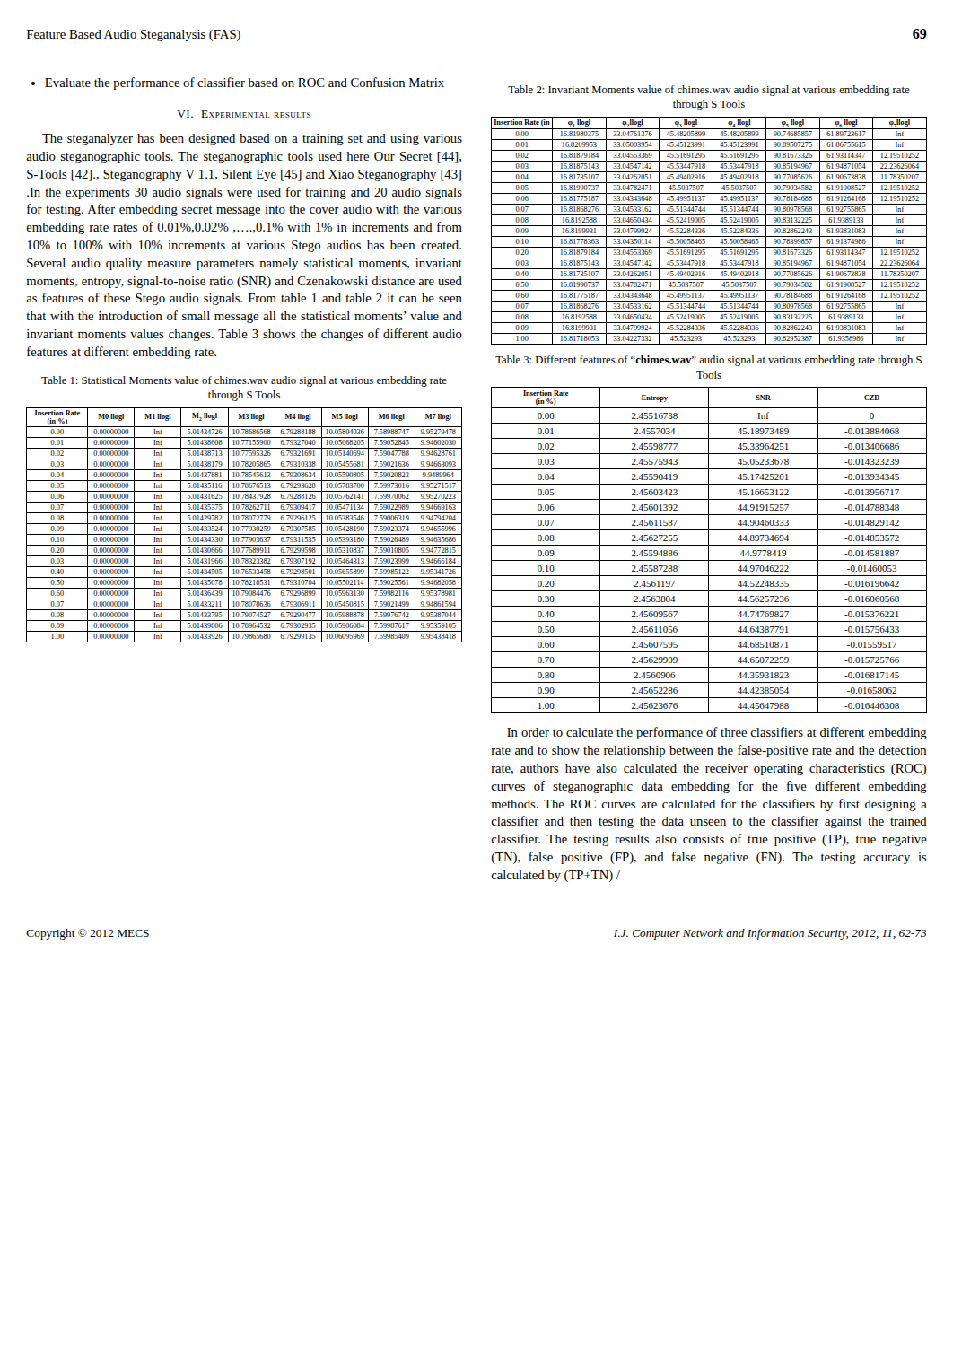Feature Based Audio Steganalysis (FAS)
69
Evaluate the performance of classifier based on ROC and Confusion Matrix
VI. Experimental results
The steganalyzer has been designed based on a training set and using various audio steganographic tools. The steganographic tools used here Our Secret [44], S-Tools [42]., Steganography V 1.1, Silent Eye [45] and Xiao Steganography [43] .In the experiments 30 audio signals were used for training and 20 audio signals for testing. After embedding secret message into the cover audio with the various embedding rate rates of 0.01%,0.02% ,….,0.1% with 1% in increments and from 10% to 100% with 10% increments at various Stego audios has been created. Several audio quality measure parameters namely statistical moments, invariant moments, entropy, signal-to-noise ratio (SNR) and Czenakowski distance are used as features of these Stego audio signals. From table 1 and table 2 it can be seen that with the introduction of small message all the statistical moments’ value and invariant moments values changes. Table 3 shows the changes of different audio features at different embedding rate.
Table 1: Statistical Moments value of chimes.wav audio signal at various embedding rate through S Tools
| Insertion Rate (in %) | M0 llogl | M1 llogl | M 2 llogl | M3 llogl | M4 llogl | M5 llogl | M6 llogl | M7 llogl |
| --- | --- | --- | --- | --- | --- | --- | --- | --- |
| 0.00 | 0.00000000 | Inf | 5.01434726 | 10.78686568 | 6.79288188 | 10.05804036 | 7.58988747 | 9.95279478 |
| 0.01 | 0.00000000 | Inf | 5.01438608 | 10.77155900 | 6.79327040 | 10.05068205 | 7.59052845 | 9.94602030 |
| 0.02 | 0.00000000 | Inf | 5.01438713 | 10.77595326 | 6.79321691 | 10.05140694 | 7.59047788 | 9.94628761 |
| 0.03 | 0.00000000 | Inf | 5.01438179 | 10.78205865 | 6.79310338 | 10.05455681 | 7.59021636 | 9.94663093 |
| 0.04 | 0.00000000 | Inf | 5.01437881 | 10.78545613 | 6.79308634 | 10.05590805 | 7.59020823 | 9.9489964 |
| 0.05 | 0.00000000 | Inf | 5.01435116 | 10.78676513 | 6.79293628 | 10.05783700 | 7.59973016 | 9.95271517 |
| 0.06 | 0.00000000 | Inf | 5.01431625 | 10.78437928 | 6.79288126 | 10.05762141 | 7.59970062 | 9.95270223 |
| 0.07 | 0.00000000 | Inf | 5.01435375 | 10.78262711 | 6.79309417 | 10.05471134 | 7.59022989 | 9.94669163 |
| 0.08 | 0.00000000 | Inf | 5.01429782 | 10.78072779 | 6.79296125 | 10.05383546 | 7.59006319 | 9.94794204 |
| 0.09 | 0.00000000 | Inf | 5.01433524 | 10.77930259 | 6.79307585 | 10.05428190 | 7.59023374 | 9.94655996 |
| 0.10 | 0.00000000 | Inf | 5.01434330 | 10.77903637 | 6.79311535 | 10.05393180 | 7.59026489 | 9.94635686 |
| 0.20 | 0.00000000 | Inf | 5.01430666 | 10.77689911 | 6.79299598 | 10.05310837 | 7.59010805 | 9.94772815 |
| 0.03 | 0.00000000 | Inf | 5.01431966 | 10.78323382 | 6.79307192 | 10.05464313 | 7.59023999 | 9.94666184 |
| 0.40 | 0.00000000 | Inf | 5.01434505 | 10.76533458 | 6.79298501 | 10.05655899 | 7.59985122 | 9.95341726 |
| 0.50 | 0.00000000 | Inf | 5.01435078 | 10.78218531 | 6.79310704 | 10.05502114 | 7.59025561 | 9.94682058 |
| 0.60 | 0.00000000 | Inf | 5.01436439 | 10.79084476 | 6.79296899 | 10.05963130 | 7.59982116 | 9.95378981 |
| 0.07 | 0.00000000 | Inf | 5.01433211 | 10.78078636 | 6.79306911 | 10.05450815 | 7.59021499 | 9.94861594 |
| 0.08 | 0.00000000 | Inf | 5.01433795 | 10.79074527 | 6.79290477 | 10.05988878 | 7.59976742 | 9.95387044 |
| 0.09 | 0.00000000 | Inf | 5.01439806 | 10.78964532 | 6.79302935 | 10.05906084 | 7.59987617 | 9.95359105 |
| 1.00 | 0.00000000 | Inf | 5.01433926 | 10.79865680 | 6.79299135 | 10.06095969 | 7.59985409 | 9.95438418 |
Table 2: Invariant Moments value of chimes.wav audio signal at various embedding rate through S Tools
| Insertion Rate (in %) | φ 1 llogl | φ 2 llogl | φ 3 llogl | φ 4 llogl | φ 5 llogl | φ 6 llogl | φ 7 llogl |
| --- | --- | --- | --- | --- | --- | --- | --- |
| 0.00 | 16.81980375 | 33.04761376 | 45.48205899 | 45.48205899 | 90.74685857 | 61.89723617 | Inf |
| 0.01 | 16.8209953 | 33.05003954 | 45.45123991 | 45.45123991 | 90.89507275 | 61.86755615 | Inf |
| 0.02 | 16.81879184 | 33.04553369 | 45.51691295 | 45.51691295 | 90.81673326 | 61.93114347 | 12.19510252 |
| 0.03 | 16.81875143 | 33.04547142 | 45.53447918 | 45.53447918 | 90.85194967 | 61.94871054 | 22.23626064 |
| 0.04 | 16.81735107 | 33.04262051 | 45.49402916 | 45.49402918 | 90.77085626 | 61.90673838 | 11.78350207 |
| 0.05 | 16.81990737 | 33.04782471 | 45.5037507 | 45.5037507 | 90.79034582 | 61.91908527 | 12.19510252 |
| 0.06 | 16.81775187 | 33.04343648 | 45.49951137 | 45.49951137 | 90.78184688 | 61.91264168 | 12.19510252 |
| 0.07 | 16.81868276 | 33.04533162 | 45.51344744 | 45.51344744 | 90.80978568 | 61.92755865 | Inf |
| 0.08 | 16.8192588 | 33.04650434 | 45.52419005 | 45.52419005 | 90.83132225 | 61.9389133 | Inf |
| 0.09 | 16.8199931 | 33.04799924 | 45.52284336 | 45.52284336 | 90.82862243 | 61.93831083 | Inf |
| 0.10 | 16.81778363 | 33.04350114 | 45.50058465 | 45.50058465 | 90.78399857 | 61.91374986 | Inf |
| 0.20 | 16.81879184 | 33.04553369 | 45.51691295 | 45.51691295 | 90.81673326 | 61.93114347 | 12.19510252 |
| 0.03 | 16.81875143 | 33.04547142 | 45.53447918 | 45.53447918 | 90.85194967 | 61.94871054 | 22.23626064 |
| 0.40 | 16.81735107 | 33.04262051 | 45.49402916 | 45.49402918 | 90.77085626 | 61.90673838 | 11.78350207 |
| 0.50 | 16.81990737 | 33.04782471 | 45.5037507 | 45.5037507 | 90.79034582 | 61.91908527 | 12.19510252 |
| 0.60 | 16.81775187 | 33.04343648 | 45.49951137 | 45.49951137 | 90.78184688 | 61.91264168 | 12.19510252 |
| 0.07 | 16.81868276 | 33.04533162 | 45.51344744 | 45.51344744 | 90.80978568 | 61.92755865 | Inf |
| 0.08 | 16.8192588 | 33.04650434 | 45.52419005 | 45.52419005 | 90.83132225 | 61.9389133 | Inf |
| 0.09 | 16.8199931 | 33.04799924 | 45.52284336 | 45.52284336 | 90.82862243 | 61.93831083 | Inf |
| 1.00 | 16.81718053 | 33.04227332 | 45.523293 | 45.523293 | 90.82952387 | 61.9358986 | Inf |
Table 3: Different features of “chimes.wav” audio signal at various embedding rate through S Tools
| Insertion Rate (in %) | Entropy | SNR | CZD |
| --- | --- | --- | --- |
| 0.00 | 2.45516738 | Inf | 0 |
| 0.01 | 2.4557034 | 45.18973489 | -0.013884068 |
| 0.02 | 2.45598777 | 45.33964251 | -0.013406686 |
| 0.03 | 2.45575943 | 45.05233678 | -0.014323239 |
| 0.04 | 2.45590419 | 45.17425201 | -0.013934345 |
| 0.05 | 2.45603423 | 45.16653122 | -0.013956717 |
| 0.06 | 2.45601392 | 44.91915257 | -0.014788348 |
| 0.07 | 2.45611587 | 44.90460333 | -0.014829142 |
| 0.08 | 2.45627255 | 44.89734694 | -0.014853572 |
| 0.09 | 2.45594886 | 44.9778419 | -0.014581887 |
| 0.10 | 2.45587288 | 44.97046222 | -0.01460053 |
| 0.20 | 2.4561197 | 44.52248335 | -0.016196642 |
| 0.30 | 2.4563804 | 44.56257236 | -0.016060568 |
| 0.40 | 2.45609567 | 44.74769827 | -0.015376221 |
| 0.50 | 2.45611056 | 44.64387791 | -0.015756433 |
| 0.60 | 2.45607595 | 44.68510871 | -0.01559517 |
| 0.70 | 2.45629909 | 44.65072259 | -0.015725766 |
| 0.80 | 2.4560906 | 44.35931823 | -0.016817145 |
| 0.90 | 2.45652286 | 44.42385054 | -0.01658062 |
| 1.00 | 2.45623676 | 44.45647988 | -0.016446308 |
In order to calculate the performance of three classifiers at different embedding rate and to show the relationship between the false-positive rate and the detection rate, authors have also calculated the receiver operating characteristics (ROC) curves of steganographic data embedding for the five different embedding methods. The ROC curves are calculated for the classifiers by first designing a classifier and then testing the data unseen to the classifier against the trained classifier. The testing results also consists of true positive (TP), true negative (TN), false positive (FP), and false negative (FN). The testing accuracy is calculated by (TP+TN) /
Copyright © 2012 MECS
I.J. Computer Network and Information Security, 2012, 11, 62-73